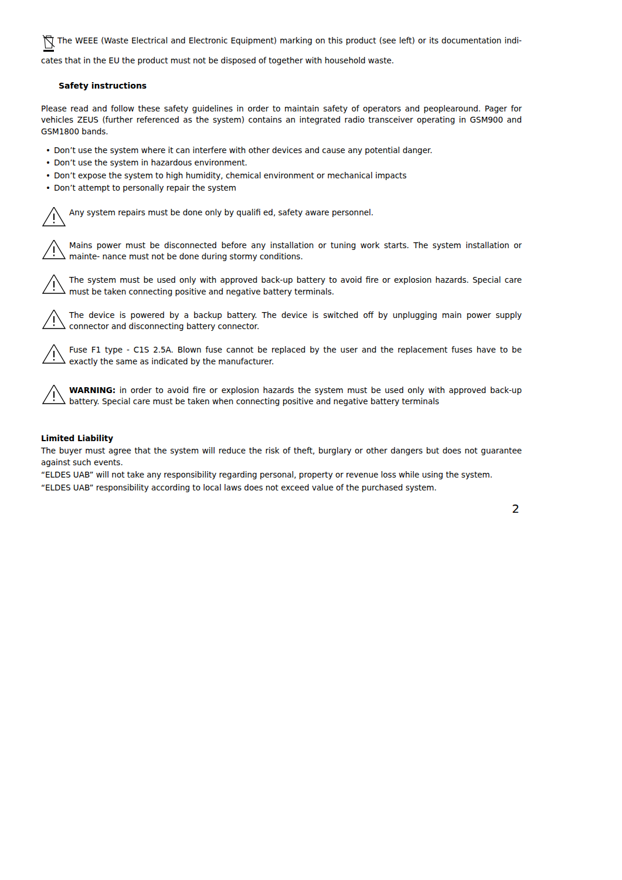The WEEE (Waste Electrical and Electronic Equipment) marking on this product (see left) or its documentation indi- cates that in the EU the product must not be disposed of together with household waste.
Safety instructions
Please read and follow these safety guidelines in order to maintain safety of operators and peoplearound. Pager for vehicles ZEUS (further referenced as the system) contains an integrated radio transceiver operating in GSM900 and GSM1800 bands.
Don’t use the system where it can interfere with other devices and cause any potential danger.
Don’t use the system in hazardous environment.
Don’t expose the system to high humidity, chemical environment or mechanical impacts
Don’t attempt to personally repair the system
Any system repairs must be done only by qualifi ed, safety aware personnel.
Mains power must be disconnected before any installation or tuning work starts. The system installation or mainte- nance must not be done during stormy conditions.
The system must be used only with approved back-up battery to avoid fire or explosion hazards. Special care must be taken connecting positive and negative battery terminals.
The device is powered by a backup battery. The device is switched off by unplugging main power supply connector and disconnecting battery connector.
Fuse F1 type - C1S 2.5A. Blown fuse cannot be replaced by the user and the replacement fuses have to be exactly the same as indicated by the manufacturer.
WARNING: in order to avoid fire or explosion hazards the system must be used only with approved back-up battery. Special care must be taken when connecting positive and negative battery terminals
Limited Liability
The buyer must agree that the system will reduce the risk of theft, burglary or other dangers but does not guarantee against such events.
“ELDES UAB” will not take any responsibility regarding personal, property or revenue loss while using the system.
“ELDES UAB” responsibility according to local laws does not exceed value of the purchased system.
2